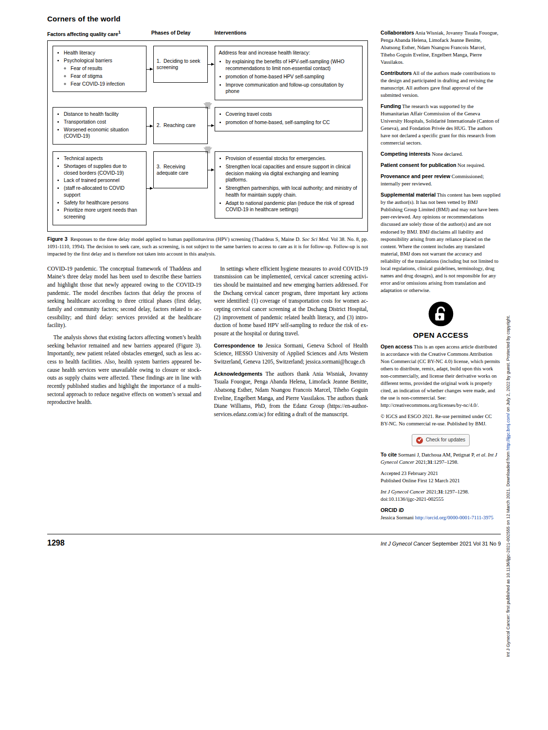Int J Gynecol Cancer: first published as 10.1136/ijgc-2021-002555 on 12 March 2021. Downloaded from http://ijgc.bmj.com/ on July 2, 2022 by guest. Protected by copyright.
Corners of the world
Factors affecting quality care1
Phases of Delay
Interventions
Health literacy
Psychological barriers
Fear of results
Fear of stigma
Fear COVID-19 infection
1. Deciding to seek screening
Address fear and increase health literacy:
by explaining the benefits of HPV-self-sampling (WHO recommendations to limit non-essential contact)
promotion of home-based HPV self-sampling
Improve communication and follow-up consultation by phone
Distance to health facility
Transportation cost
Worsened economic situation (COVID-19)
2. Reaching care
Covering travel costs
promotion of home-based, self-sampling for CC
Technical aspects
Shortages of supplies due to closed borders (COVID-19)
Lack of trained personnel
(staff re-allocated to COVID support
Safety for healthcare persons
Prioritize more urgent needs than screening
3. Receiving adequate care
Provision of essential stocks for emergencies.
Strengthen local capacities and ensure support in clinical decision making via digital exchanging and learning platforms.
Strengthen partnerships, with local authority; and ministry of health for maintain supply chain.
Adapt to national pandemic plan (reduce the risk of spread COVID-19 in healthcare settings)
Figure 3 Responses to the three delay model applied to human papillomavirus (HPV) screening (Thaddeus S, Maine D. Soc Sci Med. Vol 38. No. 8, pp. 1091-1110, 1994). The decision to seek care, such as screening, is not subject to the same barriers to access to care as it is for follow-up. Follow-up is not impacted by the first delay and is therefore not taken into account in this analysis.
COVID-19 pandemic. The conceptual framework of Thaddeus and Maine’s three delay model has been used to describe these barriers and highlight those that newly appeared owing to the COVID-19 pandemic. The model describes factors that delay the process of seeking healthcare according to three critical phases (first delay, family and community factors; second delay, factors related to accessibility; and third delay: services provided at the healthcare facility).
The analysis shows that existing factors affecting women’s health seeking behavior remained and new barriers appeared (Figure 3). Importantly, new patient related obstacles emerged, such as less access to health facilities. Also, health system barriers appeared because health services were unavailable owing to closure or stock-outs as supply chains were affected. These findings are in line with recently published studies and highlight the importance of a multisectoral approach to reduce negative effects on women’s sexual and reproductive health.
In settings where efficient hygiene measures to avoid COVID-19 transmission can be implemented, cervical cancer screening activities should be maintained and new emerging barriers addressed. For the Dschang cervical cancer program, three important key actions were identified: (1) coverage of transportation costs for women accepting cervical cancer screening at the Dschang District Hospital, (2) improvement of pandemic related health literacy, and (3) introduction of home based HPV self-sampling to reduce the risk of exposure at the hospital or during travel.
Correspondence to Jessica Sormani, Geneva School of Health Science, HESSO University of Applied Sciences and Arts Western Switzerland, Geneva 1205, Switzerland; jessica.sormani@hcuge.ch
Acknowledgements The authors thank Ania Wisniak, Jovanny Tsuala Fouogue, Penga Abanda Helena, Limofack Jeanne Benitte, Abatsong Esther, Ndam Nsangou Francois Marcel, Tiheho Goguin Eveline, Engelbert Manga, and Pierre Vassilakos. The authors thank Diane Williams, PhD, from the Edanz Group (https://en-author-services.edanz.com/ac) for editing a draft of the manuscript.
Collaborators Ania Wisniak, Jovanny Tsuala Fouogue, Penga Abanda Helena, Limofack Jeanne Benitte, Abatsong Esther, Ndam Nsangou Francois Marcel, Tiheho Goguin Eveline, Engelbert Manga, Pierre Vassilakos.
Contributors All of the authors made contributions to the design and participated in drafting and revising the manuscript. All authors gave final approval of the submitted version.
Funding The research was supported by the Humanitarian Affair Commission of the Geneva University Hospitals, Solidarité Internationale (Canton of Geneva), and Fondation Privée des HUG. The authors have not declared a specific grant for this research from commercial sectors.
Competing interests None declared.
Patient consent for publication Not required.
Provenance and peer review Commissioned; internally peer reviewed.
Supplemental material This content has been supplied by the author(s). It has not been vetted by BMJ Publishing Group Limited (BMJ) and may not have been peer-reviewed. Any opinions or recommendations discussed are solely those of the author(s) and are not endorsed by BMJ. BMJ disclaims all liability and responsibility arising from any reliance placed on the content. Where the content includes any translated material, BMJ does not warrant the accuracy and reliability of the translations (including but not limited to local regulations, clinical guidelines, terminology, drug names and drug dosages), and is not responsible for any error and/or omissions arising from translation and adaptation or otherwise.
OPEN ACCESS
Open access This is an open access article distributed in accordance with the Creative Commons Attribution Non Commercial (CC BY-NC 4.0) license, which permits others to distribute, remix, adapt, build upon this work non-commercially, and license their derivative works on different terms, provided the original work is properly cited, an indication of whether changes were made, and the use is non-commercial. See: http://creativecommons.org/licenses/by-nc/4.0/.
© IGCS and ESGO 2021. Re-use permitted under CC BY-NC. No commercial re-use. Published by BMJ.
Check for updates
To cite Sormani J, Datchoua AM, Petignat P, et al. Int J Gynecol Cancer 2021;31:1297–1298.
Accepted 23 February 2021
Published Online First 12 March 2021
Int J Gynecol Cancer 2021;31:1297–1298.
doi:10.1136/ijgc-2021-002555
ORCID iD
Jessica Sormani http://orcid.org/0000-0001-7111-3975
1298
Int J Gynecol Cancer September 2021 Vol 31 No 9